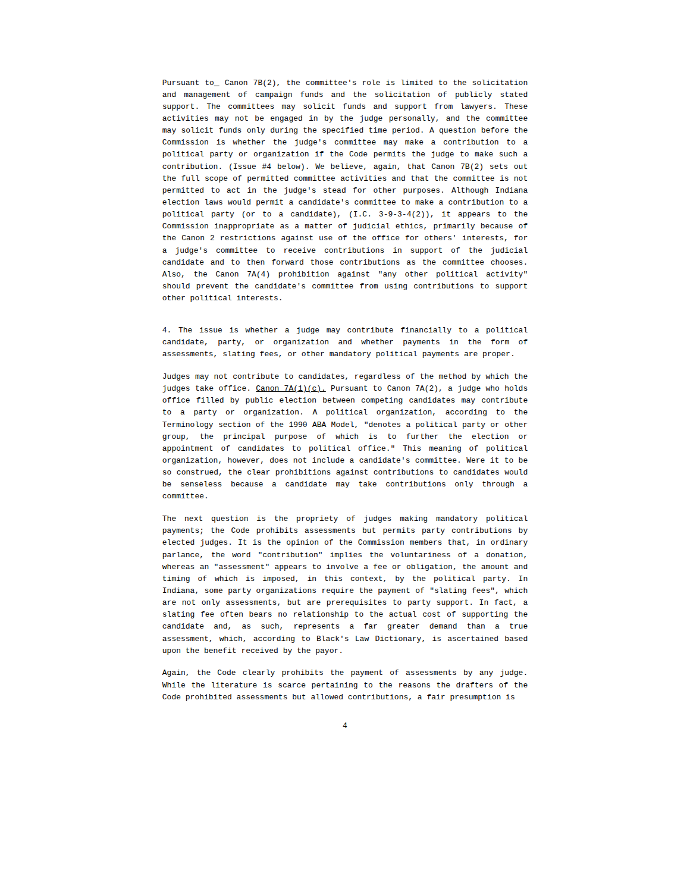Pursuant to Canon 7B(2), the committee's role is limited to the solicitation and management of campaign funds and the solicitation of publicly stated support. The committees may solicit funds and support from lawyers. These activities may not be engaged in by the judge personally, and the committee may solicit funds only during the specified time period. A question before the Commission is whether the judge's committee may make a contribution to a political party or organization if the Code permits the judge to make such a contribution. (Issue #4 below). We believe, again, that Canon 7B(2) sets out the full scope of permitted committee activities and that the committee is not permitted to act in the judge's stead for other purposes. Although Indiana election laws would permit a candidate's committee to make a contribution to a political party (or to a candidate), (I.C. 3-9-3-4(2)), it appears to the Commission inappropriate as a matter of judicial ethics, primarily because of the Canon 2 restrictions against use of the office for others' interests, for a judge's committee to receive contributions in support of the judicial candidate and to then forward those contributions as the committee chooses. Also, the Canon 7A(4) prohibition against "any other political activity" should prevent the candidate's committee from using contributions to support other political interests.
4. The issue is whether a judge may contribute financially to a political candidate, party, or organization and whether payments in the form of assessments, slating fees, or other mandatory political payments are proper.
Judges may not contribute to candidates, regardless of the method by which the judges take office. Canon 7A(1)(c). Pursuant to Canon 7A(2), a judge who holds office filled by public election between competing candidates may contribute to a party or organization. A political organization, according to the Terminology section of the 1990 ABA Model, "denotes a political party or other group, the principal purpose of which is to further the election or appointment of candidates to political office." This meaning of political organization, however, does not include a candidate's committee. Were it to be so construed, the clear prohibitions against contributions to candidates would be senseless because a candidate may take contributions only through a committee.
The next question is the propriety of judges making mandatory political payments; the Code prohibits assessments but permits party contributions by elected judges. It is the opinion of the Commission members that, in ordinary parlance, the word "contribution" implies the voluntariness of a donation, whereas an "assessment" appears to involve a fee or obligation, the amount and timing of which is imposed, in this context, by the political party. In Indiana, some party organizations require the payment of "slating fees", which are not only assessments, but are prerequisites to party support. In fact, a slating fee often bears no relationship to the actual cost of supporting the candidate and, as such, represents a far greater demand than a true assessment, which, according to Black's Law Dictionary, is ascertained based upon the benefit received by the payor.
Again, the Code clearly prohibits the payment of assessments by any judge. While the literature is scarce pertaining to the reasons the drafters of the Code prohibited assessments but allowed contributions, a fair presumption is
4